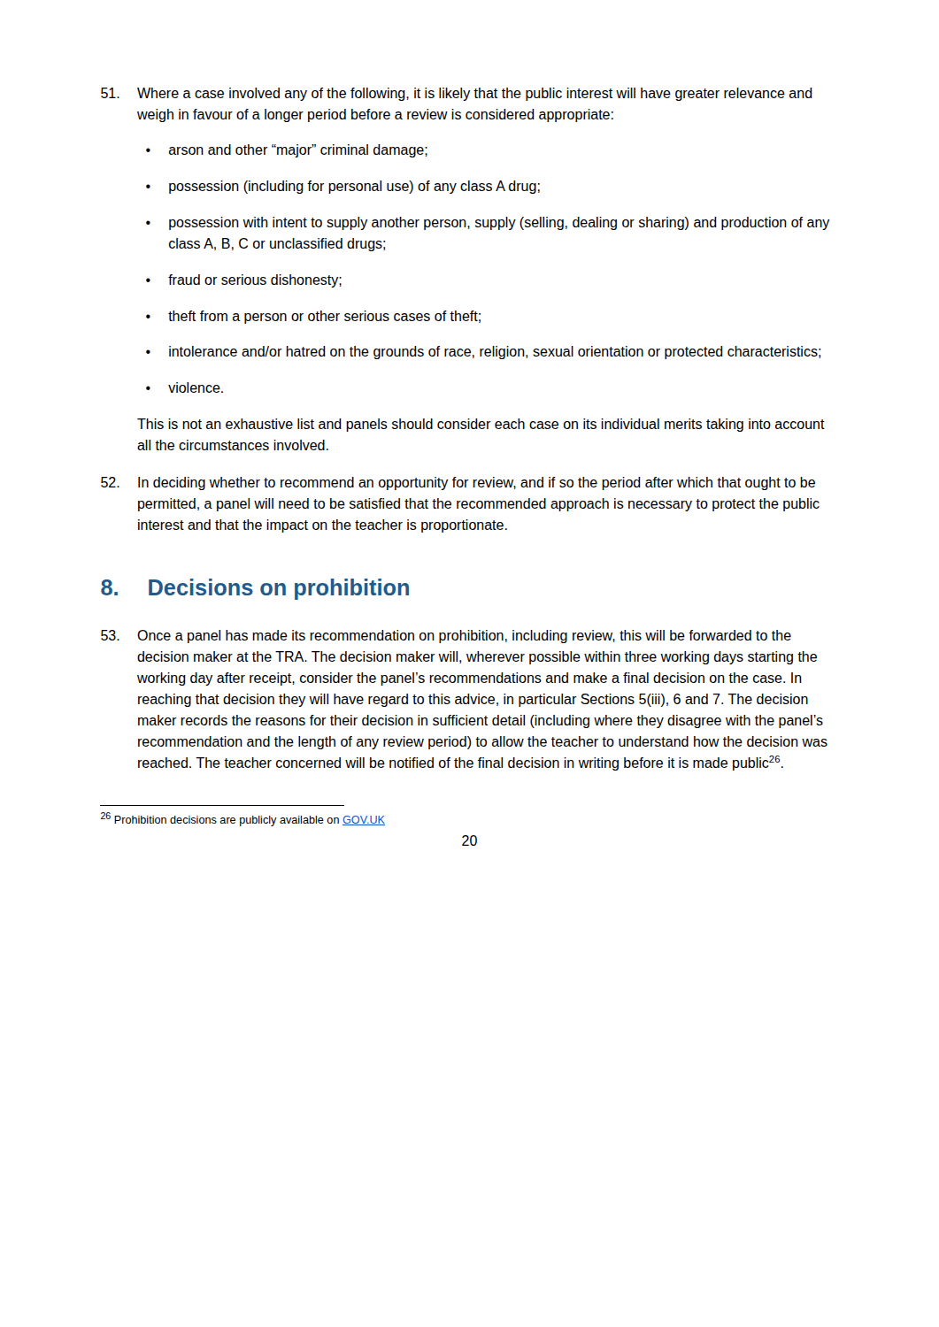51. Where a case involved any of the following, it is likely that the public interest will have greater relevance and weigh in favour of a longer period before a review is considered appropriate:
arson and other “major” criminal damage;
possession (including for personal use) of any class A drug;
possession with intent to supply another person, supply (selling, dealing or sharing) and production of any class A, B, C or unclassified drugs;
fraud or serious dishonesty;
theft from a person or other serious cases of theft;
intolerance and/or hatred on the grounds of race, religion, sexual orientation or protected characteristics;
violence.
This is not an exhaustive list and panels should consider each case on its individual merits taking into account all the circumstances involved.
52. In deciding whether to recommend an opportunity for review, and if so the period after which that ought to be permitted, a panel will need to be satisfied that the recommended approach is necessary to protect the public interest and that the impact on the teacher is proportionate.
8. Decisions on prohibition
53. Once a panel has made its recommendation on prohibition, including review, this will be forwarded to the decision maker at the TRA. The decision maker will, wherever possible within three working days starting the working day after receipt, consider the panel’s recommendations and make a final decision on the case. In reaching that decision they will have regard to this advice, in particular Sections 5(iii), 6 and 7. The decision maker records the reasons for their decision in sufficient detail (including where they disagree with the panel’s recommendation and the length of any review period) to allow the teacher to understand how the decision was reached. The teacher concerned will be notified of the final decision in writing before it is made public26.
26 Prohibition decisions are publicly available on GOV.UK
20